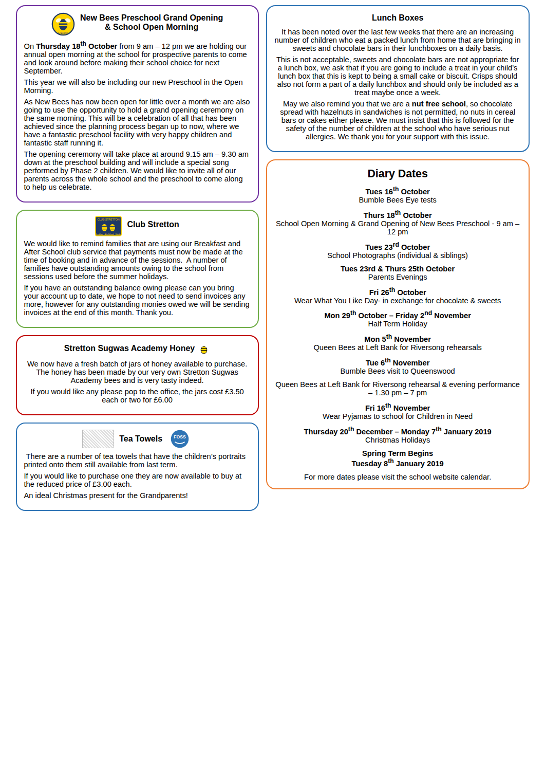ACADEMY
New Bees Preschool Grand Opening
& School Open Morning
On Thursday 18th October from 9 am – 12 pm we are holding our annual open morning at the school for prospective parents to come and look around before making their school choice for next September.
This year we will also be including our new Preschool in the Open Morning.
As New Bees has now been open for little over a month we are also going to use the opportunity to hold a grand opening ceremony on the same morning. This will be a celebration of all that has been achieved since the planning process began up to now, where we have a fantastic preschool facility with very happy children and fantastic staff running it.
The opening ceremony will take place at around 9.15 am – 9.30 am down at the preschool building and will include a special song performed by Phase 2 children. We would like to invite all of our parents across the whole school and the preschool to come along to help us celebrate.
CLUB STRETTON Breakfast · AfterSchool · Holiday
Club Stretton
We would like to remind families that are using our Breakfast and After School club service that payments must now be made at the time of booking and in advance of the sessions. A number of families have outstanding amounts owing to the school from sessions used before the summer holidays.
If you have an outstanding balance owing please can you bring your account up to date, we hope to not need to send invoices any more, however for any outstanding monies owed we will be sending invoices at the end of this month. Thank you.
Stretton Sugwas Academy Honey
We now have a fresh batch of jars of honey available to purchase. The honey has been made by our very own Stretton Sugwas Academy bees and is very tasty indeed.
If you would like any please pop to the office, the jars cost £3.50 each or two for £6.00
Tea Towels
FOSS
There are a number of tea towels that have the children’s portraits printed onto them still available from last term.
If you would like to purchase one they are now available to buy at the reduced price of £3.00 each.
An ideal Christmas present for the Grandparents!
Lunch Boxes
It has been noted over the last few weeks that there are an increasing number of children who eat a packed lunch from home that are bringing in sweets and chocolate bars in their lunchboxes on a daily basis.
This is not acceptable, sweets and chocolate bars are not appropriate for a lunch box, we ask that if you are going to include a treat in your child’s lunch box that this is kept to being a small cake or biscuit. Crisps should also not form a part of a daily lunchbox and should only be included as a treat maybe once a week.
May we also remind you that we are a nut free school, so chocolate spread with hazelnuts in sandwiches is not permitted, no nuts in cereal bars or cakes either please. We must insist that this is followed for the safety of the number of children at the school who have serious nut allergies. We thank you for your support with this issue.
Diary Dates
Tues 16th October
Bumble Bees Eye tests
Thurs 18th October
School Open Morning & Grand Opening of New Bees Preschool - 9 am – 12 pm
Tues 23rd October
School Photographs (individual & siblings)
Tues 23rd & Thurs 25th October
Parents Evenings
Fri 26th October
Wear What You Like Day- in exchange for chocolate & sweets
Mon 29th October – Friday 2nd November
Half Term Holiday
Mon 5th November
Queen Bees at Left Bank for Riversong rehearsals
Tue 6th November
Bumble Bees visit to Queenswood
Queen Bees at Left Bank for Riversong rehearsal & evening performance – 1.30 pm – 7 pm
Fri 16th November
Wear Pyjamas to school for Children in Need
Thursday 20th December – Monday 7th January 2019
Christmas Holidays
Spring Term Begins
Tuesday 8th January 2019
For more dates please visit the school website calendar.